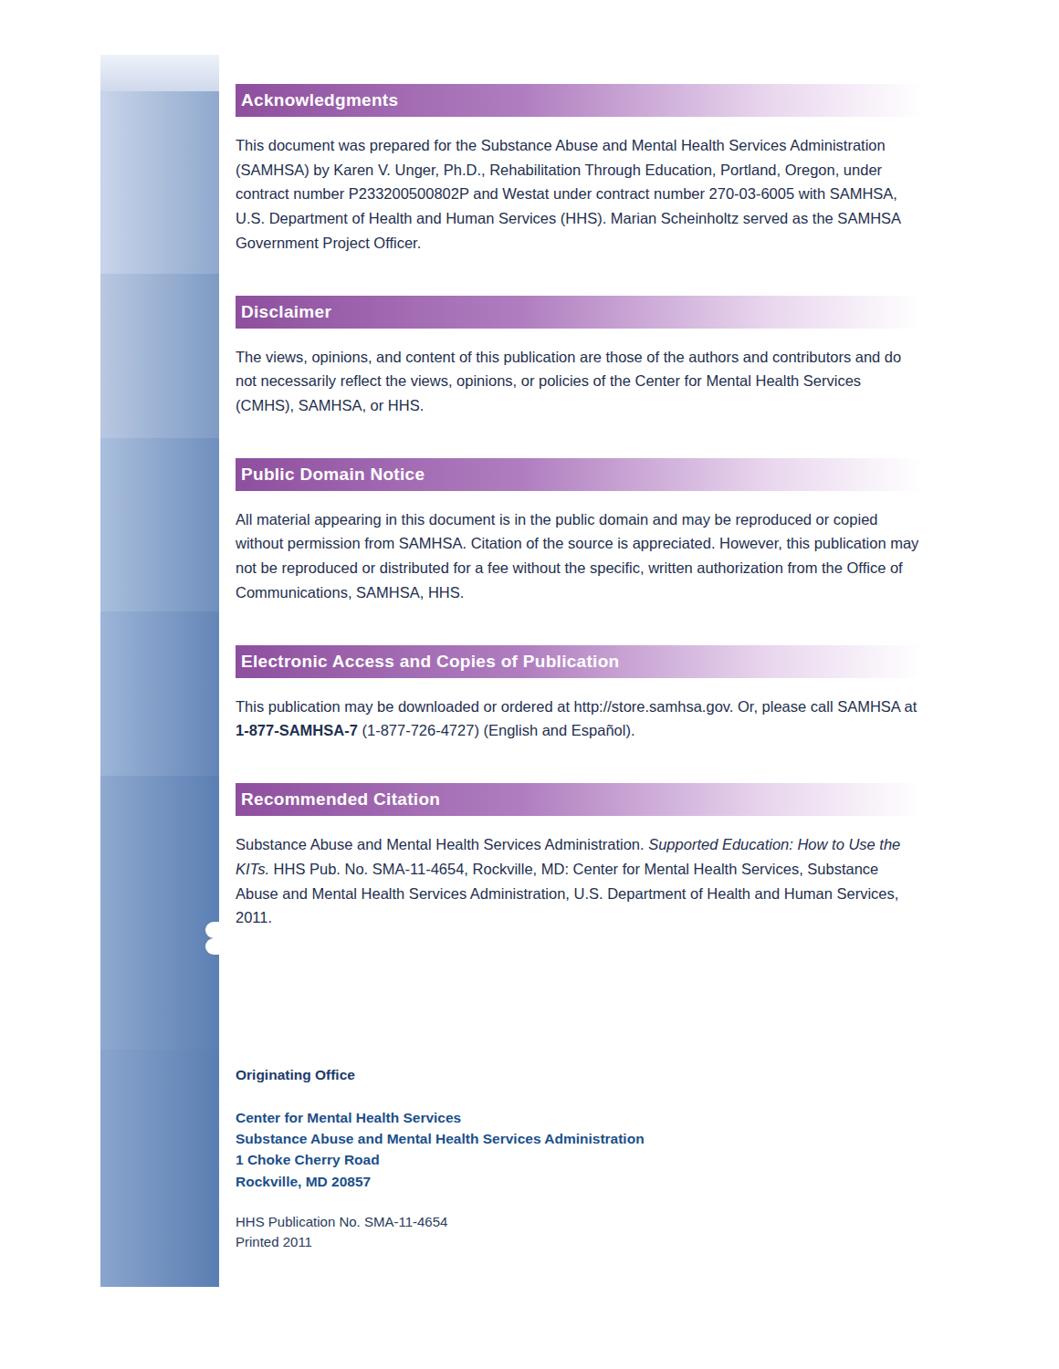Acknowledgments
This document was prepared for the Substance Abuse and Mental Health Services Administration (SAMHSA) by Karen V. Unger, Ph.D., Rehabilitation Through Education, Portland, Oregon, under contract number P233200500802P and Westat under contract number 270-03-6005 with SAMHSA, U.S. Department of Health and Human Services (HHS). Marian Scheinholtz served as the SAMHSA Government Project Officer.
Disclaimer
The views, opinions, and content of this publication are those of the authors and contributors and do not necessarily reflect the views, opinions, or policies of the Center for Mental Health Services (CMHS), SAMHSA, or HHS.
Public Domain Notice
All material appearing in this document is in the public domain and may be reproduced or copied without permission from SAMHSA. Citation of the source is appreciated. However, this publication may not be reproduced or distributed for a fee without the specific, written authorization from the Office of Communications, SAMHSA, HHS.
Electronic Access and Copies of Publication
This publication may be downloaded or ordered at http://store.samhsa.gov. Or, please call SAMHSA at 1-877-SAMHSA-7 (1-877-726-4727) (English and Español).
Recommended Citation
Substance Abuse and Mental Health Services Administration. Supported Education: How to Use the KITs. HHS Pub. No. SMA-11-4654, Rockville, MD: Center for Mental Health Services, Substance Abuse and Mental Health Services Administration, U.S. Department of Health and Human Services, 2011.
Originating Office
Center for Mental Health Services
Substance Abuse and Mental Health Services Administration
1 Choke Cherry Road
Rockville, MD 20857
HHS Publication No. SMA-11-4654
Printed 2011